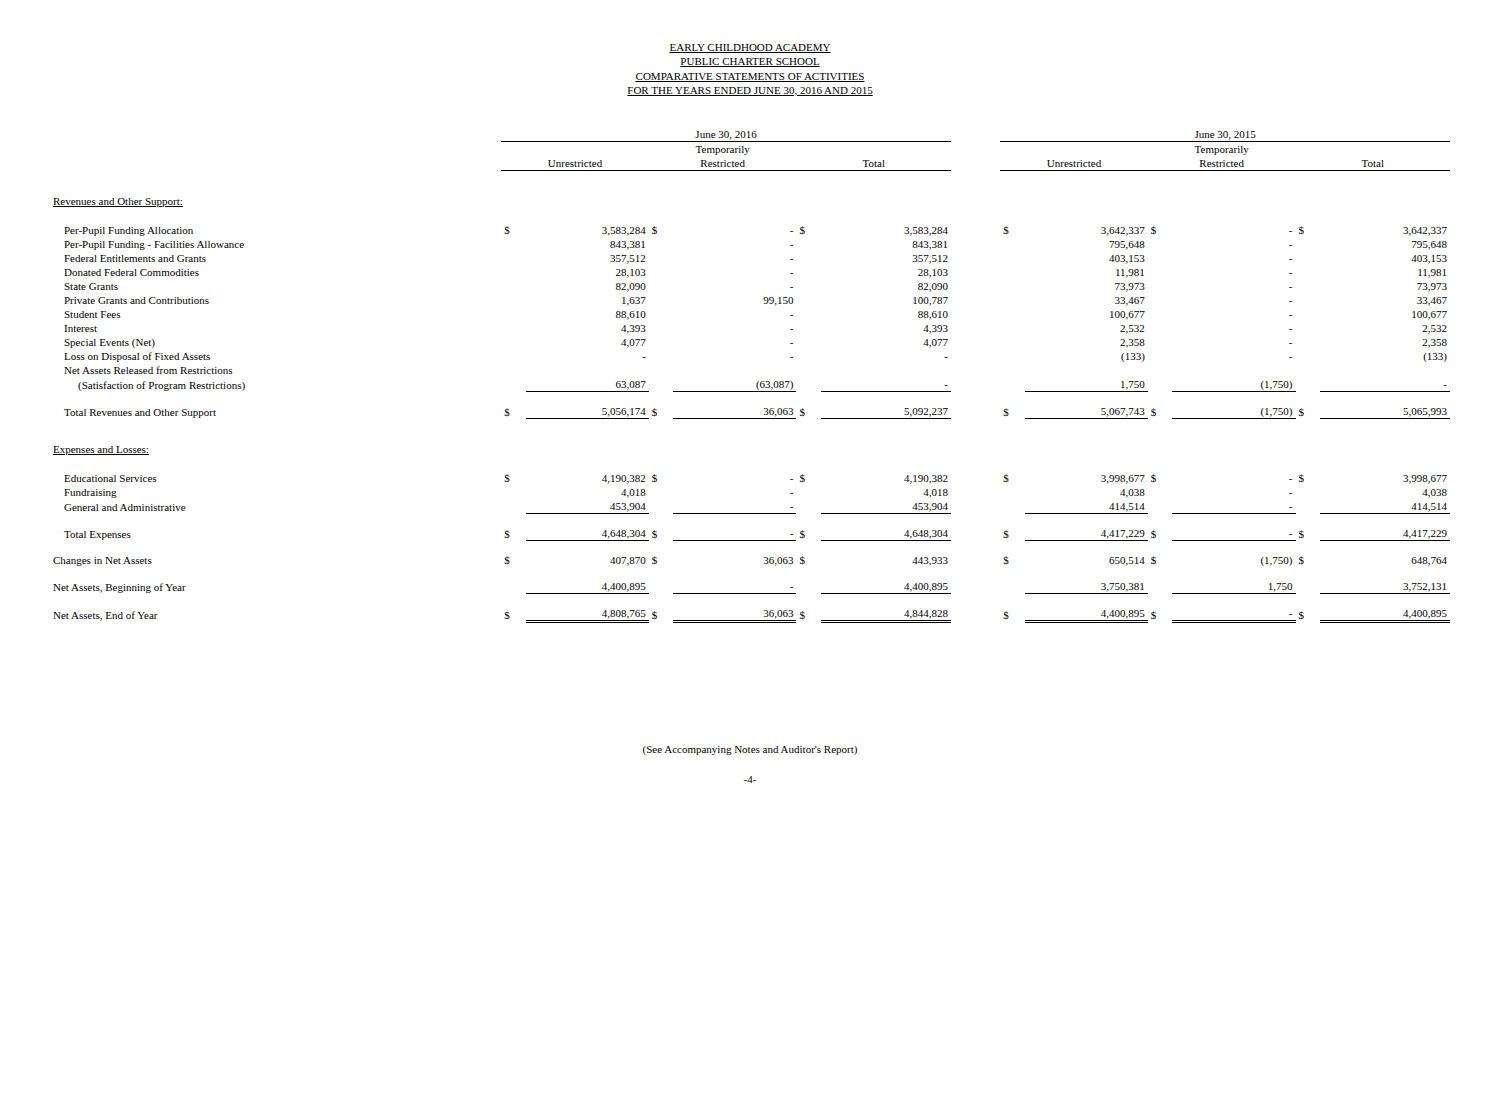EARLY CHILDHOOD ACADEMY
PUBLIC CHARTER SCHOOL
COMPARATIVE STATEMENTS OF ACTIVITIES
FOR THE YEARS ENDED JUNE 30, 2016 AND 2015
| | June 30, 2016 | | June 30, 2015 |
| | | Temporarily | | | | Temporarily | |
| | Unrestricted | Restricted | Total | | Unrestricted | Restricted | Total |
| Revenues and Other Support: | |
| Per-Pupil Funding Allocation | $ | 3,583,284 | $ | - | $ | 3,583,284 | | $ | 3,642,337 | $ | - | $ | 3,642,337 |
| Per-Pupil Funding - Facilities Allowance | | 843,381 | | - | | 843,381 | | | 795,648 | | - | | 795,648 |
| Federal Entitlements and Grants | | 357,512 | | - | | 357,512 | | | 403,153 | | - | | 403,153 |
| Donated Federal Commodities | | 28,103 | | - | | 28,103 | | | 11,981 | | - | | 11,981 |
| State Grants | | 82,090 | | - | | 82,090 | | | 73,973 | | - | | 73,973 |
| Private Grants and Contributions | | 1,637 | | 99,150 | | 100,787 | | | 33,467 | | - | | 33,467 |
| Student Fees | | 88,610 | | - | | 88,610 | | | 100,677 | | - | | 100,677 |
| Interest | | 4,393 | | - | | 4,393 | | | 2,532 | | - | | 2,532 |
| Special Events (Net) | | 4,077 | | - | | 4,077 | | | 2,358 | | - | | 2,358 |
| Loss on Disposal of Fixed Assets | | - | | - | | - | | | (133) | | - | | (133) |
| Net Assets Released from Restrictions | |
| (Satisfaction of Program Restrictions) | | 63,087 | | (63,087) | | - | | | 1,750 | | (1,750) | | - |
| Total Revenues and Other Support | $ | 5,056,174 | $ | 36,063 | $ | 5,092,237 | | $ | 5,067,743 | $ | (1,750) | $ | 5,065,993 |
| Expenses and Losses: | |
| Educational Services | $ | 4,190,382 | $ | - | $ | 4,190,382 | | $ | 3,998,677 | $ | - | $ | 3,998,677 |
| Fundraising | | 4,018 | | - | | 4,018 | | | 4,038 | | - | | 4,038 |
| General and Administrative | | 453,904 | | - | | 453,904 | | | 414,514 | | - | | 414,514 |
| Total Expenses | $ | 4,648,304 | $ | - | $ | 4,648,304 | | $ | 4,417,229 | $ | - | $ | 4,417,229 |
| Changes in Net Assets | $ | 407,870 | $ | 36,063 | $ | 443,933 | | $ | 650,514 | $ | (1,750) | $ | 648,764 |
| Net Assets, Beginning of Year | | 4,400,895 | | - | | 4,400,895 | | | 3,750,381 | | 1,750 | | 3,752,131 |
| Net Assets, End of Year | $ | 4,808,765 | $ | 36,063 | $ | 4,844,828 | | $ | 4,400,895 | $ | - | $ | 4,400,895 |
(See Accompanying Notes and Auditor's Report)
-4-